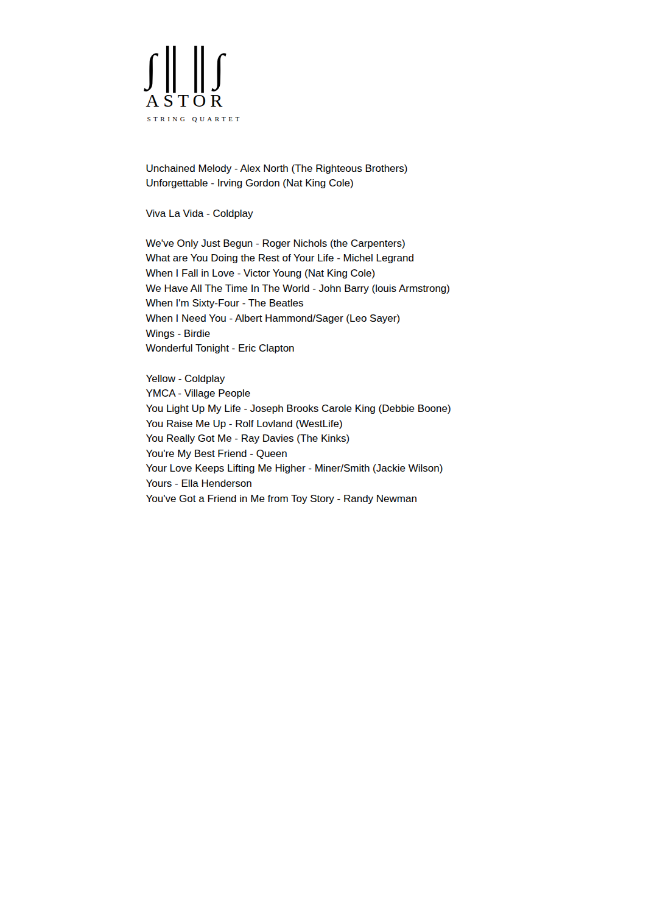∫║║∫
ASTOR
STRING QUARTET
Unchained Melody - Alex North (The Righteous Brothers)
Unforgettable - Irving Gordon (Nat King Cole)
Viva La Vida - Coldplay
We've Only Just Begun - Roger Nichols (the Carpenters)
What are You Doing the Rest of Your Life - Michel Legrand
When I Fall in Love - Victor Young (Nat King Cole)
We Have All The Time In The World - John Barry (louis Armstrong)
When I'm Sixty-Four - The Beatles
When I Need You - Albert Hammond/Sager (Leo Sayer)
Wings - Birdie
Wonderful Tonight - Eric Clapton
Yellow - Coldplay
YMCA - Village People
You Light Up My Life - Joseph Brooks Carole King (Debbie Boone)
You Raise Me Up - Rolf Lovland (WestLife)
You Really Got Me - Ray Davies (The Kinks)
You're My Best Friend - Queen
Your Love Keeps Lifting Me Higher - Miner/Smith (Jackie Wilson)
Yours - Ella Henderson
You've Got a Friend in Me from Toy Story - Randy Newman